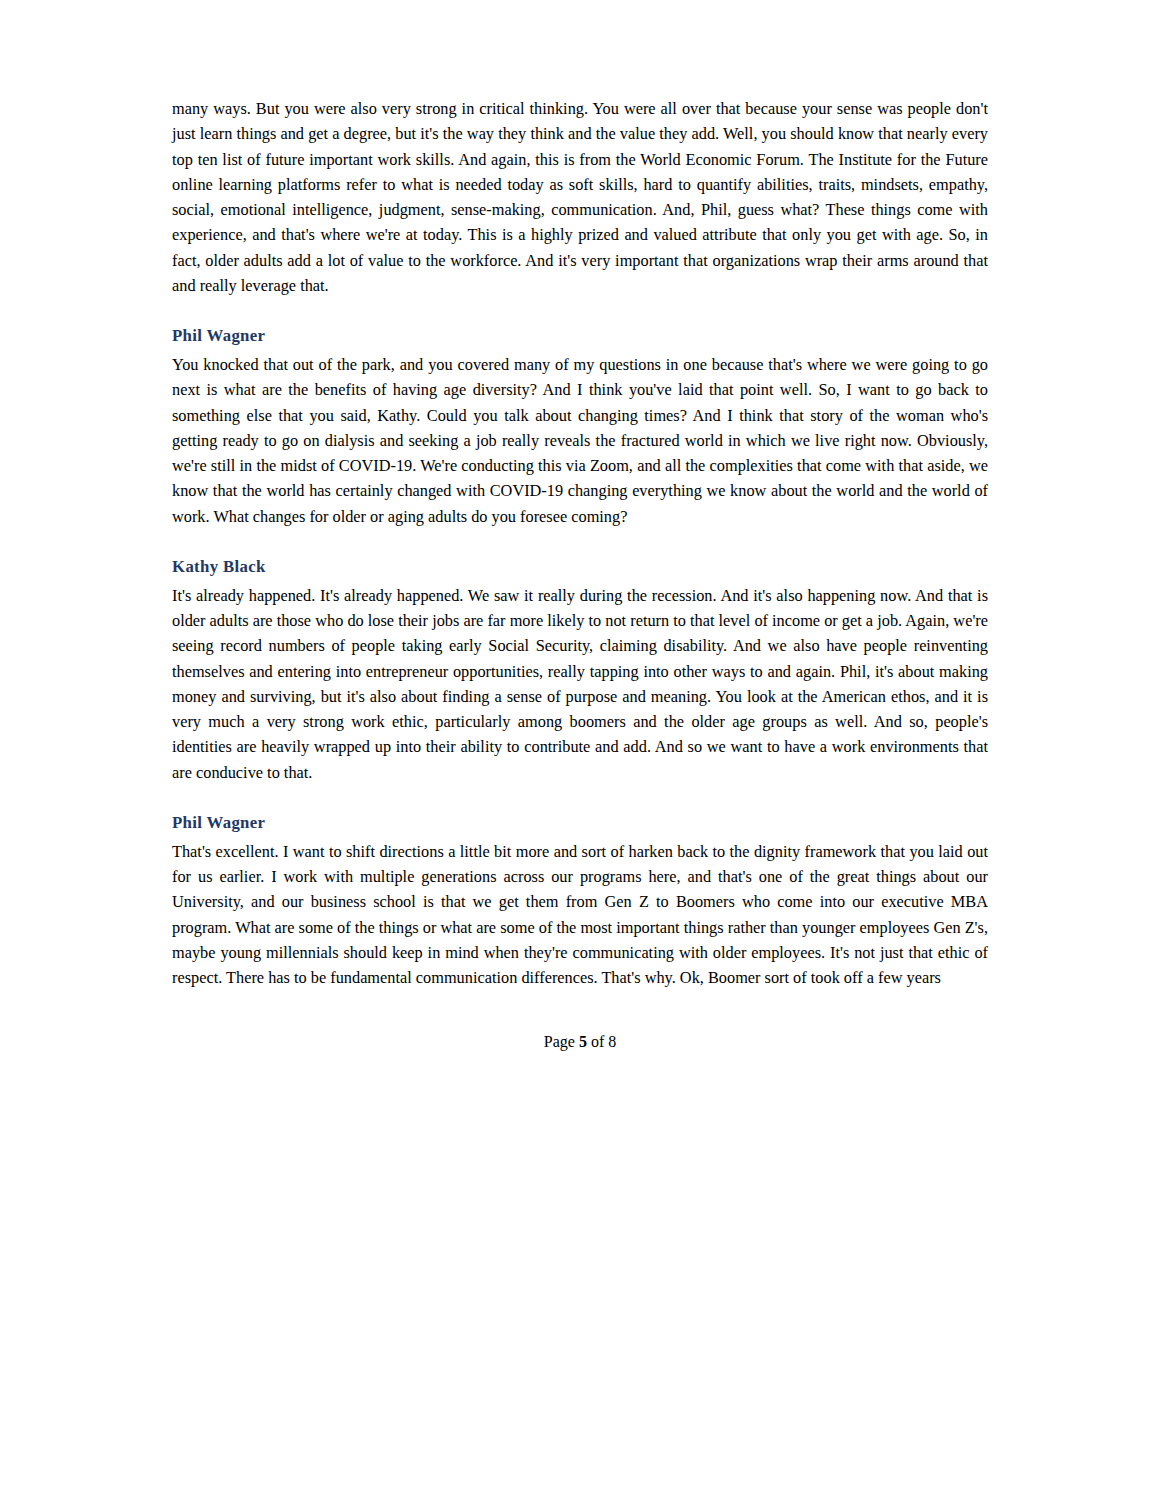many ways. But you were also very strong in critical thinking. You were all over that because your sense was people don't just learn things and get a degree, but it's the way they think and the value they add. Well, you should know that nearly every top ten list of future important work skills. And again, this is from the World Economic Forum. The Institute for the Future online learning platforms refer to what is needed today as soft skills, hard to quantify abilities, traits, mindsets, empathy, social, emotional intelligence, judgment, sense-making, communication. And, Phil, guess what? These things come with experience, and that's where we're at today. This is a highly prized and valued attribute that only you get with age. So, in fact, older adults add a lot of value to the workforce. And it's very important that organizations wrap their arms around that and really leverage that.
Phil Wagner
You knocked that out of the park, and you covered many of my questions in one because that's where we were going to go next is what are the benefits of having age diversity? And I think you've laid that point well. So, I want to go back to something else that you said, Kathy. Could you talk about changing times? And I think that story of the woman who's getting ready to go on dialysis and seeking a job really reveals the fractured world in which we live right now. Obviously, we're still in the midst of COVID-19. We're conducting this via Zoom, and all the complexities that come with that aside, we know that the world has certainly changed with COVID-19 changing everything we know about the world and the world of work. What changes for older or aging adults do you foresee coming?
Kathy Black
It's already happened. It's already happened. We saw it really during the recession. And it's also happening now. And that is older adults are those who do lose their jobs are far more likely to not return to that level of income or get a job. Again, we're seeing record numbers of people taking early Social Security, claiming disability. And we also have people reinventing themselves and entering into entrepreneur opportunities, really tapping into other ways to and again. Phil, it's about making money and surviving, but it's also about finding a sense of purpose and meaning. You look at the American ethos, and it is very much a very strong work ethic, particularly among boomers and the older age groups as well. And so, people's identities are heavily wrapped up into their ability to contribute and add. And so we want to have a work environments that are conducive to that.
Phil Wagner
That's excellent. I want to shift directions a little bit more and sort of harken back to the dignity framework that you laid out for us earlier. I work with multiple generations across our programs here, and that's one of the great things about our University, and our business school is that we get them from Gen Z to Boomers who come into our executive MBA program. What are some of the things or what are some of the most important things rather than younger employees Gen Z's, maybe young millennials should keep in mind when they're communicating with older employees. It's not just that ethic of respect. There has to be fundamental communication differences. That's why. Ok, Boomer sort of took off a few years
Page 5 of 8